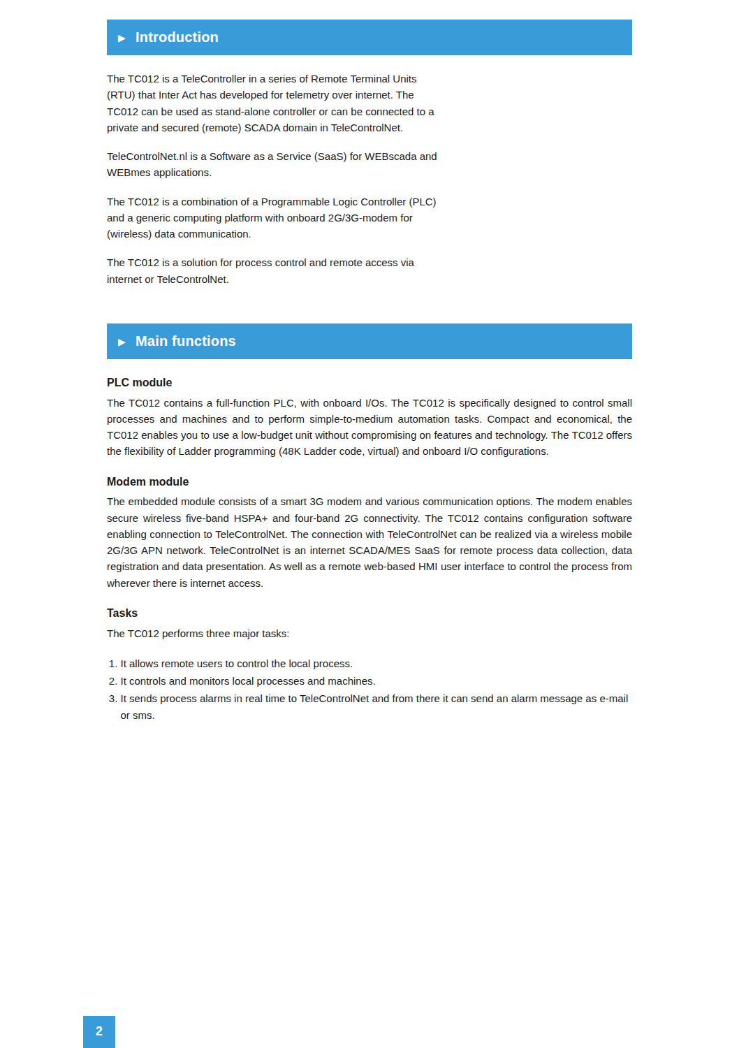▶
Introduction
The TC012 is a TeleController in a series of Remote Terminal Units (RTU) that Inter Act has developed for telemetry over internet. The TC012 can be used as stand-alone controller or can be connected to a private and secured (remote) SCADA domain in TeleControlNet.
TeleControlNet.nl is a Software as a Service (SaaS) for WEBscada and WEBmes applications.
The TC012 is a combination of a Programmable Logic Controller (PLC) and a generic computing platform with onboard 2G/3G-modem for (wireless) data communication.
The TC012 is a solution for process control and remote access via internet or TeleControlNet.
▶
Main functions
PLC module
The TC012 contains a full-function PLC, with onboard I/Os. The TC012 is specifically designed to control small processes and machines and to perform simple-to-medium automation tasks. Compact and economical, the TC012 enables you to use a low-budget unit without compromising on features and technology. The TC012 offers the flexibility of Ladder programming (48K Ladder code, virtual) and onboard I/O configurations.
Modem module
The embedded module consists of a smart 3G modem and various communication options. The modem enables secure wireless five-band HSPA+ and four-band 2G connectivity. The TC012 contains configuration software enabling connection to TeleControlNet. The connection with TeleControlNet can be realized via a wireless mobile 2G/3G APN network. TeleControlNet is an internet SCADA/MES SaaS for remote process data collection, data registration and data presentation. As well as a remote web-based HMI user interface to control the process from wherever there is internet access.
Tasks
The TC012 performs three major tasks:
It allows remote users to control the local process.
It controls and monitors local processes and machines.
It sends process alarms in real time to TeleControlNet and from there it can send an alarm message as e-mail or sms.
2